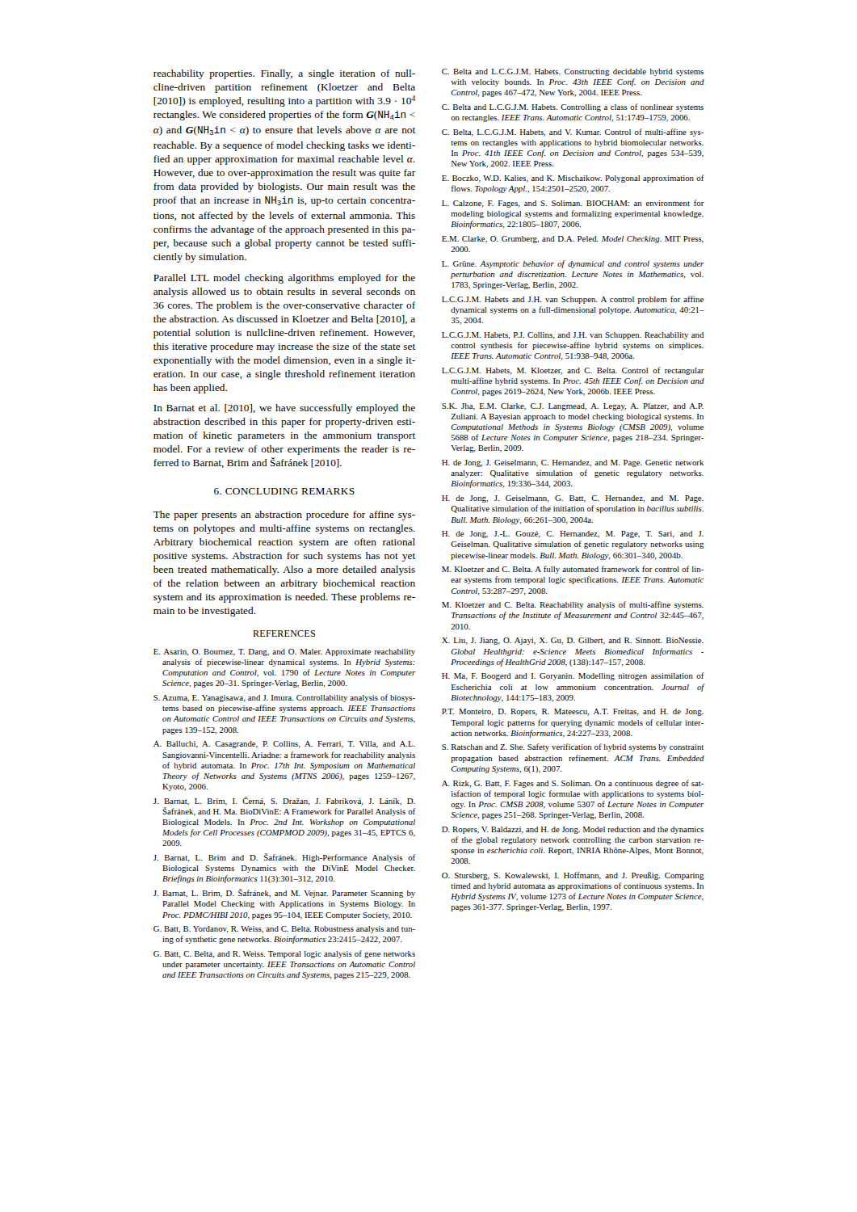reachability properties. Finally, a single iteration of nullcline-driven partition refinement (Kloetzer and Belta [2010]) is employed, resulting into a partition with 3.9 · 104 rectangles. We considered properties of the form G(NH4in < α) and G(NH3in < α) to ensure that levels above α are not reachable. By a sequence of model checking tasks we identified an upper approximation for maximal reachable level α. However, due to over-approximation the result was quite far from data provided by biologists. Our main result was the proof that an increase in NH3in is, up-to certain concentrations, not affected by the levels of external ammonia. This confirms the advantage of the approach presented in this paper, because such a global property cannot be tested sufficiently by simulation.
Parallel LTL model checking algorithms employed for the analysis allowed us to obtain results in several seconds on 36 cores. The problem is the over-conservative character of the abstraction. As discussed in Kloetzer and Belta [2010], a potential solution is nullcline-driven refinement. However, this iterative procedure may increase the size of the state set exponentially with the model dimension, even in a single iteration. In our case, a single threshold refinement iteration has been applied.
In Barnat et al. [2010], we have successfully employed the abstraction described in this paper for property-driven estimation of kinetic parameters in the ammonium transport model. For a review of other experiments the reader is referred to Barnat, Brim and Šafránek [2010].
6. Concluding Remarks
The paper presents an abstraction procedure for affine systems on polytopes and multi-affine systems on rectangles. Arbitrary biochemical reaction system are often rational positive systems. Abstraction for such systems has not yet been treated mathematically. Also a more detailed analysis of the relation between an arbitrary biochemical reaction system and its approximation is needed. These problems remain to be investigated.
References
E. Asarin, O. Bournez, T. Dang, and O. Maler. Approximate reachability analysis of piecewise-linear dynamical systems. In Hybrid Systems: Computation and Control, vol. 1790 of Lecture Notes in Computer Science, pages 20–31. Springer-Verlag, Berlin, 2000.
S. Azuma, E. Yanagisawa, and J. Imura. Controllability analysis of biosystems based on piecewise-affine systems approach. IEEE Transactions on Automatic Control and IEEE Transactions on Circuits and Systems, pages 139–152, 2008.
A. Balluchi, A. Casagrande, P. Collins, A. Ferrari, T. Villa, and A.L. Sangiovanni-Vincentelli. Ariadne: a framework for reachability analysis of hybrid automata. In Proc. 17th Int. Symposium on Mathematical Theory of Networks and Systems (MTNS 2006), pages 1259–1267, Kyoto, 2006.
J. Barnat, L. Brim, I. Černá, S. Dražan, J. Fabriková, J. Láník, D. Šafránek, and H. Ma. BioDiVinE: A Framework for Parallel Analysis of Biological Models. In Proc. 2nd Int. Workshop on Computational Models for Cell Processes (COMPMOD 2009), pages 31–45, EPTCS 6, 2009.
J. Barnat, L. Brim and D. Šafránek. High-Performance Analysis of Biological Systems Dynamics with the DiVinE Model Checker. Briefings in Bioinformatics 11(3):301–312, 2010.
J. Barnat, L. Brim, D. Šafránek, and M. Vejnar. Parameter Scanning by Parallel Model Checking with Applications in Systems Biology. In Proc. PDMC/HIBI 2010, pages 95–104, IEEE Computer Society, 2010.
G. Batt, B. Yordanov, R. Weiss, and C. Belta. Robustness analysis and tuning of synthetic gene networks. Bioinformatics 23:2415–2422, 2007.
G. Batt, C. Belta, and R. Weiss. Temporal logic analysis of gene networks under parameter uncertainty. IEEE Transactions on Automatic Control and IEEE Transactions on Circuits and Systems, pages 215–229, 2008.
C. Belta and L.C.G.J.M. Habets. Constructing decidable hybrid systems with velocity bounds. In Proc. 43th IEEE Conf. on Decision and Control, pages 467–472, New York, 2004. IEEE Press.
C. Belta and L.C.G.J.M. Habets. Controlling a class of nonlinear systems on rectangles. IEEE Trans. Automatic Control, 51:1749–1759, 2006.
C. Belta, L.C.G.J.M. Habets, and V. Kumar. Control of multi-affine systems on rectangles with applications to hybrid biomolecular networks. In Proc. 41th IEEE Conf. on Decision and Control, pages 534–539, New York, 2002. IEEE Press.
E. Boczko, W.D. Kalies, and K. Mischaikow. Polygonal approximation of flows. Topology Appl., 154:2501–2520, 2007.
L. Calzone, F. Fages, and S. Soliman. BIOCHAM: an environment for modeling biological systems and formalizing experimental knowledge. Bioinformatics, 22:1805–1807, 2006.
E.M. Clarke, O. Grumberg, and D.A. Peled. Model Checking. MIT Press, 2000.
L. Grüne. Asymptotic behavior of dynamical and control systems under perturbation and discretization. Lecture Notes in Mathematics, vol. 1783, Springer-Verlag, Berlin, 2002.
L.C.G.J.M. Habets and J.H. van Schuppen. A control problem for affine dynamical systems on a full-dimensional polytope. Automatica, 40:21–35, 2004.
L.C.G.J.M. Habets, P.J. Collins, and J.H. van Schuppen. Reachability and control synthesis for piecewise-affine hybrid systems on simplices. IEEE Trans. Automatic Control, 51:938–948, 2006a.
L.C.G.J.M. Habets, M. Kloetzer, and C. Belta. Control of rectangular multi-affine hybrid systems. In Proc. 45th IEEE Conf. on Decision and Control, pages 2619–2624, New York, 2006b. IEEE Press.
S.K. Jha, E.M. Clarke, C.J. Langmead, A. Legay, A. Platzer, and A.P. Zuliani. A Bayesian approach to model checking biological systems. In Computational Methods in Systems Biology (CMSB 2009), volume 5688 of Lecture Notes in Computer Science, pages 218–234. Springer-Verlag, Berlin, 2009.
H. de Jong, J. Geiselmann, C. Hernandez, and M. Page. Genetic network analyzer: Qualitative simulation of genetic regulatory networks. Bioinformatics, 19:336–344, 2003.
H. de Jong, J. Geiselmann, G. Batt, C. Hernandez, and M. Page. Qualitative simulation of the initiation of sporulation in bacillus subtilis. Bull. Math. Biology, 66:261–300, 2004a.
H. de Jong, J.-L. Gouzé, C. Hernandez, M. Page, T. Sari, and J. Geiselman. Qualitative simulation of genetic regulatory networks using piecewise-linear models. Bull. Math. Biology, 66:301–340, 2004b.
M. Kloetzer and C. Belta. A fully automated framework for control of linear systems from temporal logic specifications. IEEE Trans. Automatic Control, 53:287–297, 2008.
M. Kloetzer and C. Belta. Reachability analysis of multi-affine systems. Transactions of the Institute of Measurement and Control 32:445–467, 2010.
X. Liu, J. Jiang, O. Ajayi, X. Gu, D. Gilbert, and R. Sinnott. BioNessie. Global Healthgrid: e-Science Meets Biomedical Informatics - Proceedings of HealthGrid 2008, (138):147–157, 2008.
H. Ma, F. Boogerd and I. Goryanin. Modelling nitrogen assimilation of Escherichia coli at low ammonium concentration. Journal of Biotechnology, 144:175–183, 2009.
P.T. Monteiro, D. Ropers, R. Mateescu, A.T. Freitas, and H. de Jong. Temporal logic patterns for querying dynamic models of cellular interaction networks. Bioinformatics, 24:227–233, 2008.
S. Ratschan and Z. She. Safety verification of hybrid systems by constraint propagation based abstraction refinement. ACM Trans. Embedded Computing Systems, 6(1), 2007.
A. Rizk, G. Batt, F. Fages and S. Soliman. On a continuous degree of satisfaction of temporal logic formulae with applications to systems biology. In Proc. CMSB 2008, volume 5307 of Lecture Notes in Computer Science, pages 251–268. Springer-Verlag, Berlin, 2008.
D. Ropers, V. Baldazzi, and H. de Jong. Model reduction and the dynamics of the global regulatory network controlling the carbon starvation response in escherichia coli. Report, INRIA Rhône-Alpes, Mont Bonnot, 2008.
O. Stursberg, S. Kowalewski, I. Hoffmann, and J. Preußig. Comparing timed and hybrid automata as approximations of continuous systems. In Hybrid Systems IV, volume 1273 of Lecture Notes in Computer Science, pages 361-377. Springer-Verlag, Berlin, 1997.